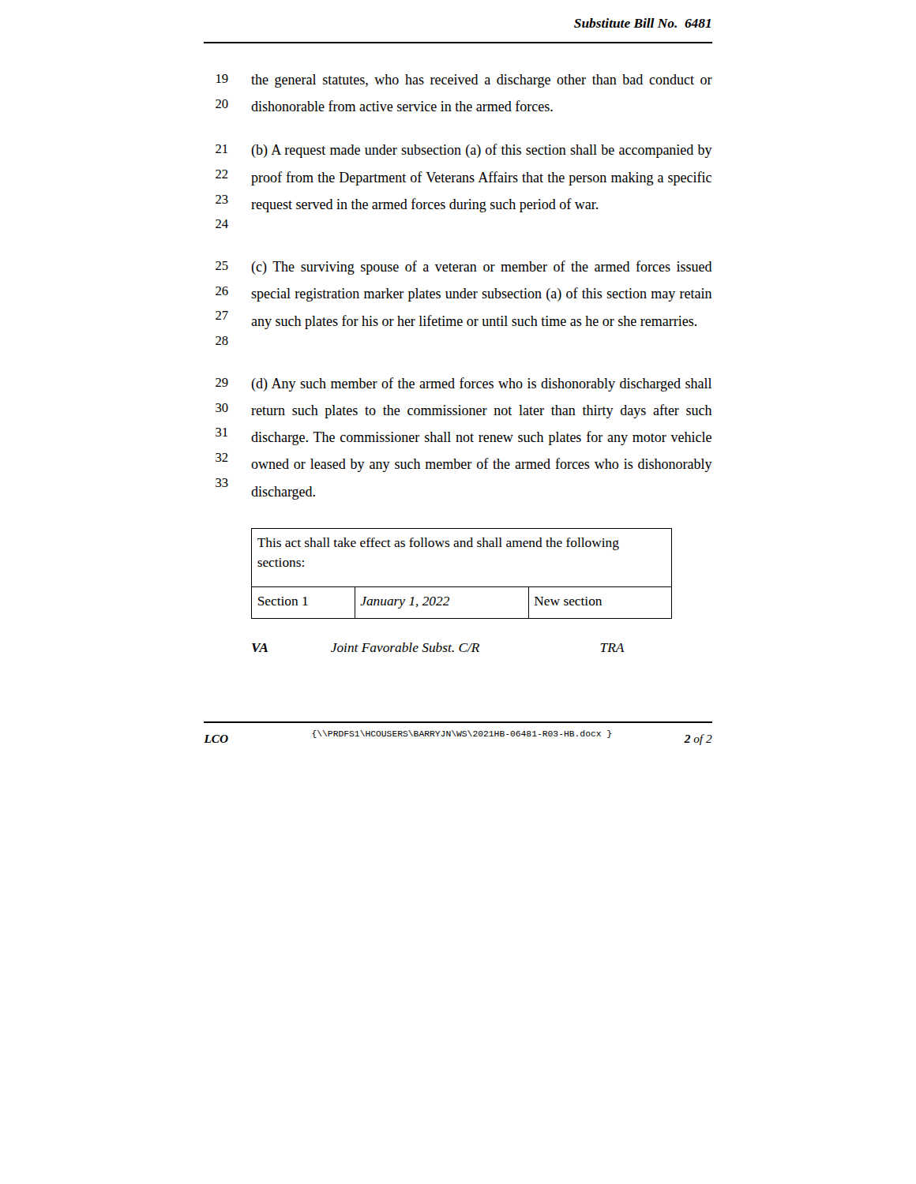Substitute Bill No. 6481
19 20
the general statutes, who has received a discharge other than bad conduct or dishonorable from active service in the armed forces.
21 22 23 24
(b) A request made under subsection (a) of this section shall be accompanied by proof from the Department of Veterans Affairs that the person making a specific request served in the armed forces during such period of war.
25 26 27 28
(c) The surviving spouse of a veteran or member of the armed forces issued special registration marker plates under subsection (a) of this section may retain any such plates for his or her lifetime or until such time as he or she remarries.
29 30 31 32 33
(d) Any such member of the armed forces who is dishonorably discharged shall return such plates to the commissioner not later than thirty days after such discharge. The commissioner shall not renew such plates for any motor vehicle owned or leased by any such member of the armed forces who is dishonorably discharged.
| This act shall take effect as follows and shall amend the following sections: |
| Section 1 | January 1, 2022 | New section |
VA Joint Favorable Subst. C/R TRA
LCO
{\\PRDFS1\HCOUSERS\BARRYJN\WS\2021HB-06481-R03-HB.docx }
2 of 2